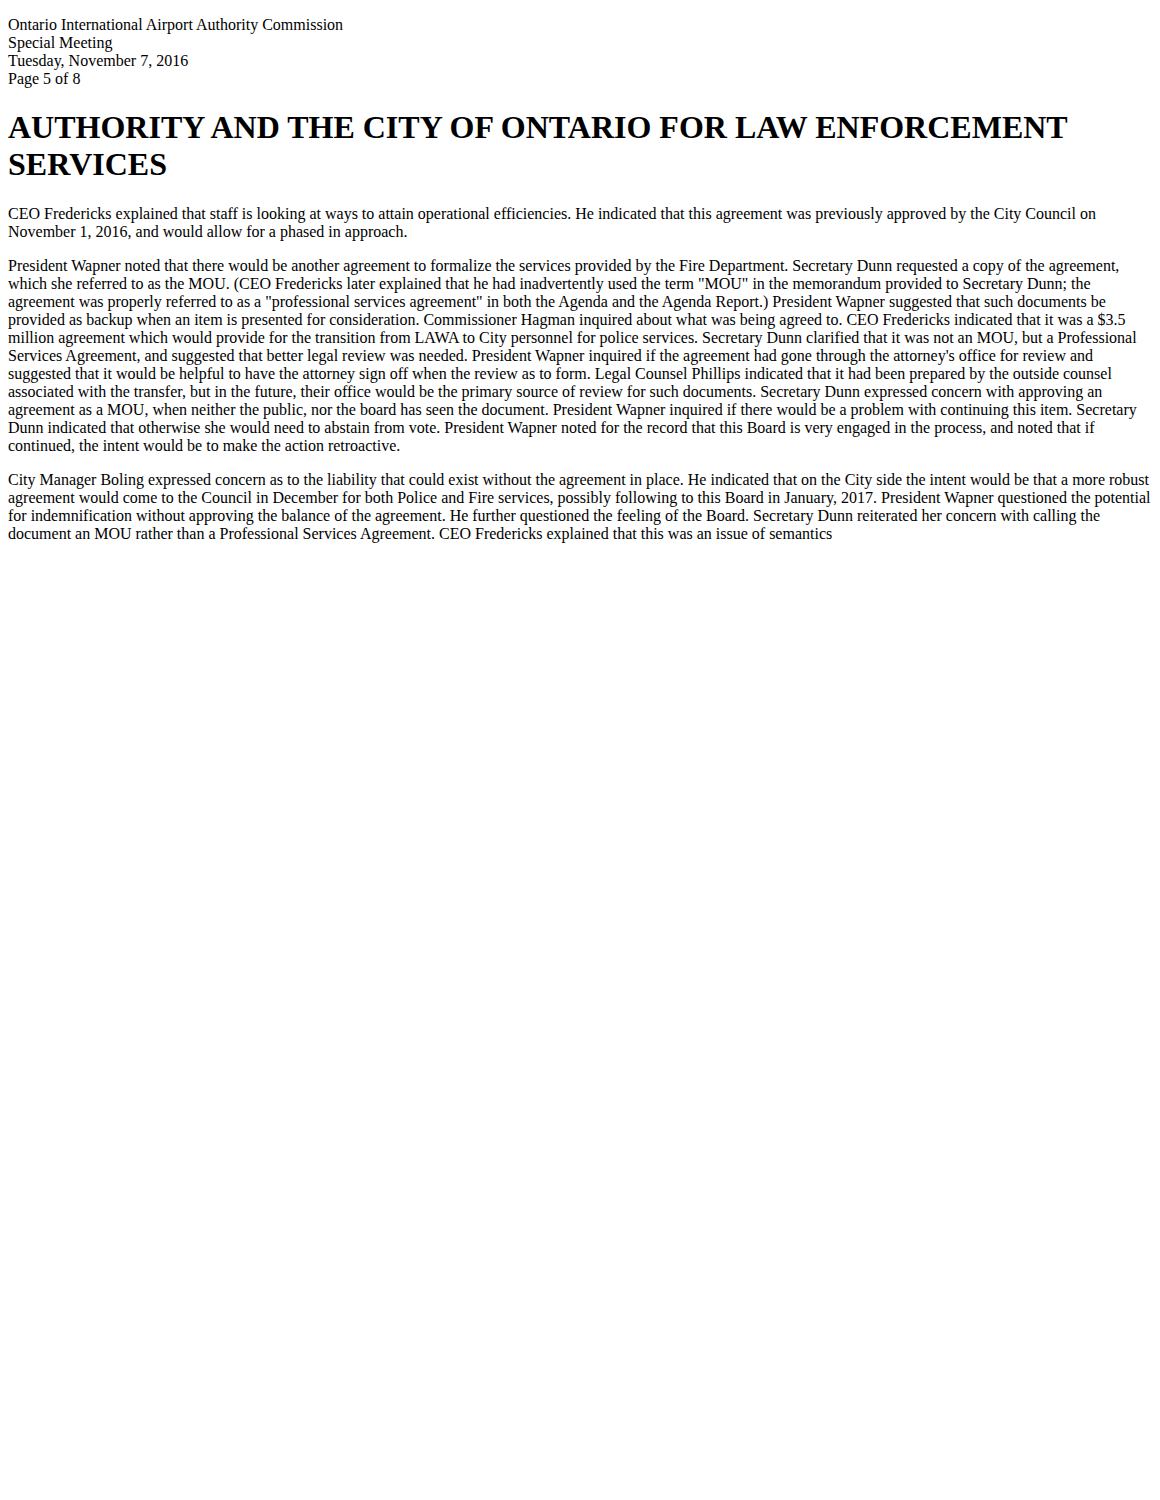Ontario International Airport Authority Commission
Special Meeting
Tuesday, November 7, 2016
Page 5 of 8
AUTHORITY AND THE CITY OF ONTARIO FOR LAW ENFORCEMENT SERVICES
CEO Fredericks explained that staff is looking at ways to attain operational efficiencies. He indicated that this agreement was previously approved by the City Council on November 1, 2016, and would allow for a phased in approach.
President Wapner noted that there would be another agreement to formalize the services provided by the Fire Department. Secretary Dunn requested a copy of the agreement, which she referred to as the MOU. (CEO Fredericks later explained that he had inadvertently used the term "MOU" in the memorandum provided to Secretary Dunn; the agreement was properly referred to as a "professional services agreement" in both the Agenda and the Agenda Report.) President Wapner suggested that such documents be provided as backup when an item is presented for consideration. Commissioner Hagman inquired about what was being agreed to. CEO Fredericks indicated that it was a $3.5 million agreement which would provide for the transition from LAWA to City personnel for police services. Secretary Dunn clarified that it was not an MOU, but a Professional Services Agreement, and suggested that better legal review was needed. President Wapner inquired if the agreement had gone through the attorney's office for review and suggested that it would be helpful to have the attorney sign off when the review as to form. Legal Counsel Phillips indicated that it had been prepared by the outside counsel associated with the transfer, but in the future, their office would be the primary source of review for such documents. Secretary Dunn expressed concern with approving an agreement as a MOU, when neither the public, nor the board has seen the document. President Wapner inquired if there would be a problem with continuing this item. Secretary Dunn indicated that otherwise she would need to abstain from vote. President Wapner noted for the record that this Board is very engaged in the process, and noted that if continued, the intent would be to make the action retroactive.
City Manager Boling expressed concern as to the liability that could exist without the agreement in place. He indicated that on the City side the intent would be that a more robust agreement would come to the Council in December for both Police and Fire services, possibly following to this Board in January, 2017. President Wapner questioned the potential for indemnification without approving the balance of the agreement. He further questioned the feeling of the Board. Secretary Dunn reiterated her concern with calling the document an MOU rather than a Professional Services Agreement. CEO Fredericks explained that this was an issue of semantics